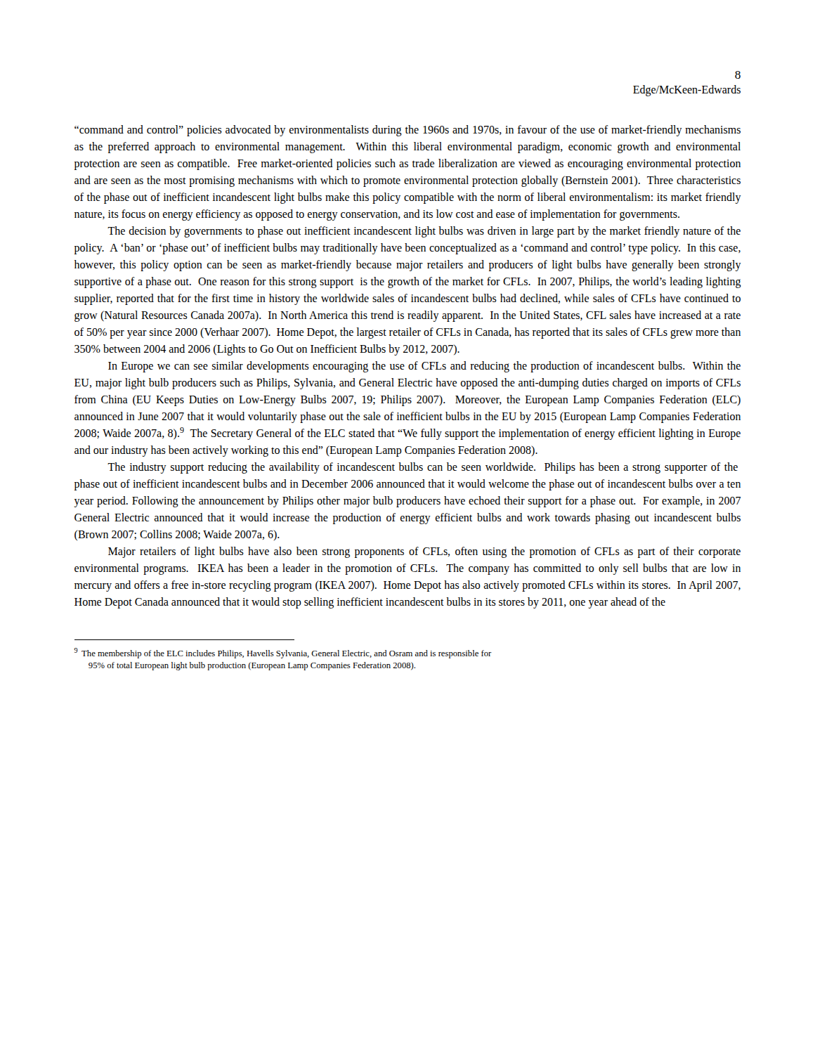8
Edge/McKeen-Edwards
“command and control” policies advocated by environmentalists during the 1960s and 1970s, in favour of the use of market-friendly mechanisms as the preferred approach to environmental management. Within this liberal environmental paradigm, economic growth and environmental protection are seen as compatible. Free market-oriented policies such as trade liberalization are viewed as encouraging environmental protection and are seen as the most promising mechanisms with which to promote environmental protection globally (Bernstein 2001). Three characteristics of the phase out of inefficient incandescent light bulbs make this policy compatible with the norm of liberal environmentalism: its market friendly nature, its focus on energy efficiency as opposed to energy conservation, and its low cost and ease of implementation for governments.
The decision by governments to phase out inefficient incandescent light bulbs was driven in large part by the market friendly nature of the policy. A ‘ban’ or ‘phase out’ of inefficient bulbs may traditionally have been conceptualized as a ‘command and control’ type policy. In this case, however, this policy option can be seen as market-friendly because major retailers and producers of light bulbs have generally been strongly supportive of a phase out. One reason for this strong support is the growth of the market for CFLs. In 2007, Philips, the world’s leading lighting supplier, reported that for the first time in history the worldwide sales of incandescent bulbs had declined, while sales of CFLs have continued to grow (Natural Resources Canada 2007a). In North America this trend is readily apparent. In the United States, CFL sales have increased at a rate of 50% per year since 2000 (Verhaar 2007). Home Depot, the largest retailer of CFLs in Canada, has reported that its sales of CFLs grew more than 350% between 2004 and 2006 (Lights to Go Out on Inefficient Bulbs by 2012, 2007).
In Europe we can see similar developments encouraging the use of CFLs and reducing the production of incandescent bulbs. Within the EU, major light bulb producers such as Philips, Sylvania, and General Electric have opposed the anti-dumping duties charged on imports of CFLs from China (EU Keeps Duties on Low-Energy Bulbs 2007, 19; Philips 2007). Moreover, the European Lamp Companies Federation (ELC) announced in June 2007 that it would voluntarily phase out the sale of inefficient bulbs in the EU by 2015 (European Lamp Companies Federation 2008; Waide 2007a, 8).9 The Secretary General of the ELC stated that “We fully support the implementation of energy efficient lighting in Europe and our industry has been actively working to this end” (European Lamp Companies Federation 2008).
The industry support reducing the availability of incandescent bulbs can be seen worldwide. Philips has been a strong supporter of the phase out of inefficient incandescent bulbs and in December 2006 announced that it would welcome the phase out of incandescent bulbs over a ten year period. Following the announcement by Philips other major bulb producers have echoed their support for a phase out. For example, in 2007 General Electric announced that it would increase the production of energy efficient bulbs and work towards phasing out incandescent bulbs (Brown 2007; Collins 2008; Waide 2007a, 6).
Major retailers of light bulbs have also been strong proponents of CFLs, often using the promotion of CFLs as part of their corporate environmental programs. IKEA has been a leader in the promotion of CFLs. The company has committed to only sell bulbs that are low in mercury and offers a free in-store recycling program (IKEA 2007). Home Depot has also actively promoted CFLs within its stores. In April 2007, Home Depot Canada announced that it would stop selling inefficient incandescent bulbs in its stores by 2011, one year ahead of the
9 The membership of the ELC includes Philips, Havells Sylvania, General Electric, and Osram and is responsible for 95% of total European light bulb production (European Lamp Companies Federation 2008).